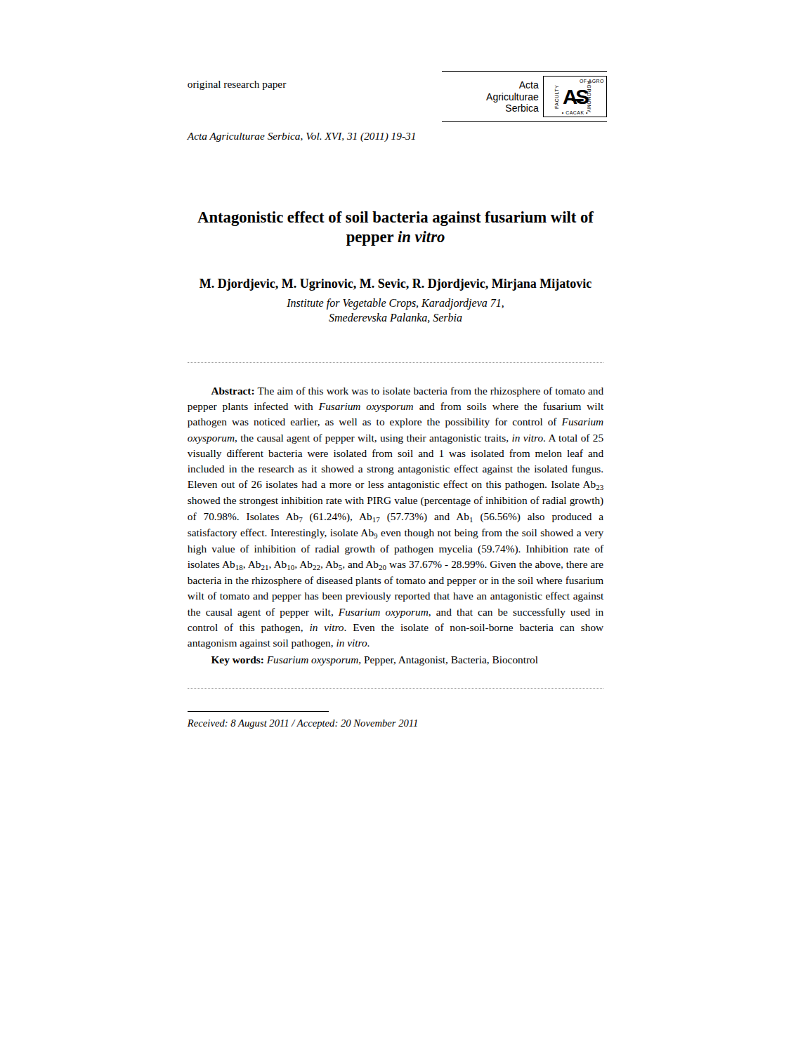original research paper
Acta Agriculturae Serbica
FACULTY OF AGRO AGRONOMY A̶S • CACAK •
Acta Agriculturae Serbica, Vol. XVI, 31 (2011) 19-31
Antagonistic effect of soil bacteria against fusarium wilt of pepper in vitro
M. Djordjevic, M. Ugrinovic, M. Sevic, R. Djordjevic, Mirjana Mijatovic
Institute for Vegetable Crops, Karadjordjeva 71,
Smederevska Palanka, Serbia
Abstract: The aim of this work was to isolate bacteria from the rhizosphere of tomato and pepper plants infected with Fusarium oxysporum and from soils where the fusarium wilt pathogen was noticed earlier, as well as to explore the possibility for control of Fusarium oxysporum, the causal agent of pepper wilt, using their antagonistic traits, in vitro. A total of 25 visually different bacteria were isolated from soil and 1 was isolated from melon leaf and included in the research as it showed a strong antagonistic effect against the isolated fungus. Eleven out of 26 isolates had a more or less antagonistic effect on this pathogen. Isolate Ab23 showed the strongest inhibition rate with PIRG value (percentage of inhibition of radial growth) of 70.98%. Isolates Ab7 (61.24%), Ab17 (57.73%) and Ab1 (56.56%) also produced a satisfactory effect. Interestingly, isolate Ab9 even though not being from the soil showed a very high value of inhibition of radial growth of pathogen mycelia (59.74%). Inhibition rate of isolates Ab18, Ab21, Ab10, Ab22, Ab5, and Ab20 was 37.67% - 28.99%. Given the above, there are bacteria in the rhizosphere of diseased plants of tomato and pepper or in the soil where fusarium wilt of tomato and pepper has been previously reported that have an antagonistic effect against the causal agent of pepper wilt, Fusarium oxyporum, and that can be successfully used in control of this pathogen, in vitro. Even the isolate of non-soil-borne bacteria can show antagonism against soil pathogen, in vitro.
Key words: Fusarium oxysporum, Pepper, Antagonist, Bacteria, Biocontrol
Received: 8 August 2011 / Accepted: 20 November 2011